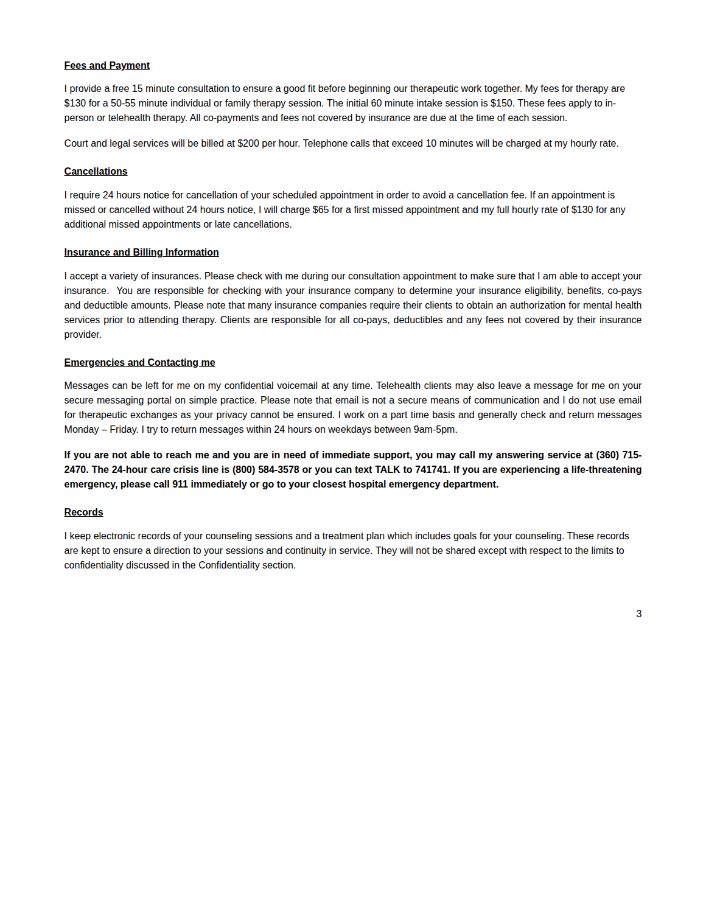Fees and Payment
I provide a free 15 minute consultation to ensure a good fit before beginning our therapeutic work together. My fees for therapy are $130 for a 50-55 minute individual or family therapy session. The initial 60 minute intake session is $150. These fees apply to in-person or telehealth therapy. All co-payments and fees not covered by insurance are due at the time of each session.
Court and legal services will be billed at $200 per hour. Telephone calls that exceed 10 minutes will be charged at my hourly rate.
Cancellations
I require 24 hours notice for cancellation of your scheduled appointment in order to avoid a cancellation fee. If an appointment is missed or cancelled without 24 hours notice, I will charge $65 for a first missed appointment and my full hourly rate of $130 for any additional missed appointments or late cancellations.
Insurance and Billing Information
I accept a variety of insurances. Please check with me during our consultation appointment to make sure that I am able to accept your insurance. You are responsible for checking with your insurance company to determine your insurance eligibility, benefits, co-pays and deductible amounts. Please note that many insurance companies require their clients to obtain an authorization for mental health services prior to attending therapy. Clients are responsible for all co-pays, deductibles and any fees not covered by their insurance provider.
Emergencies and Contacting me
Messages can be left for me on my confidential voicemail at any time. Telehealth clients may also leave a message for me on your secure messaging portal on simple practice. Please note that email is not a secure means of communication and I do not use email for therapeutic exchanges as your privacy cannot be ensured. I work on a part time basis and generally check and return messages Monday – Friday. I try to return messages within 24 hours on weekdays between 9am-5pm.
If you are not able to reach me and you are in need of immediate support, you may call my answering service at (360) 715-2470. The 24-hour care crisis line is (800) 584-3578 or you can text TALK to 741741. If you are experiencing a life-threatening emergency, please call 911 immediately or go to your closest hospital emergency department.
Records
I keep electronic records of your counseling sessions and a treatment plan which includes goals for your counseling. These records are kept to ensure a direction to your sessions and continuity in service. They will not be shared except with respect to the limits to confidentiality discussed in the Confidentiality section.
3